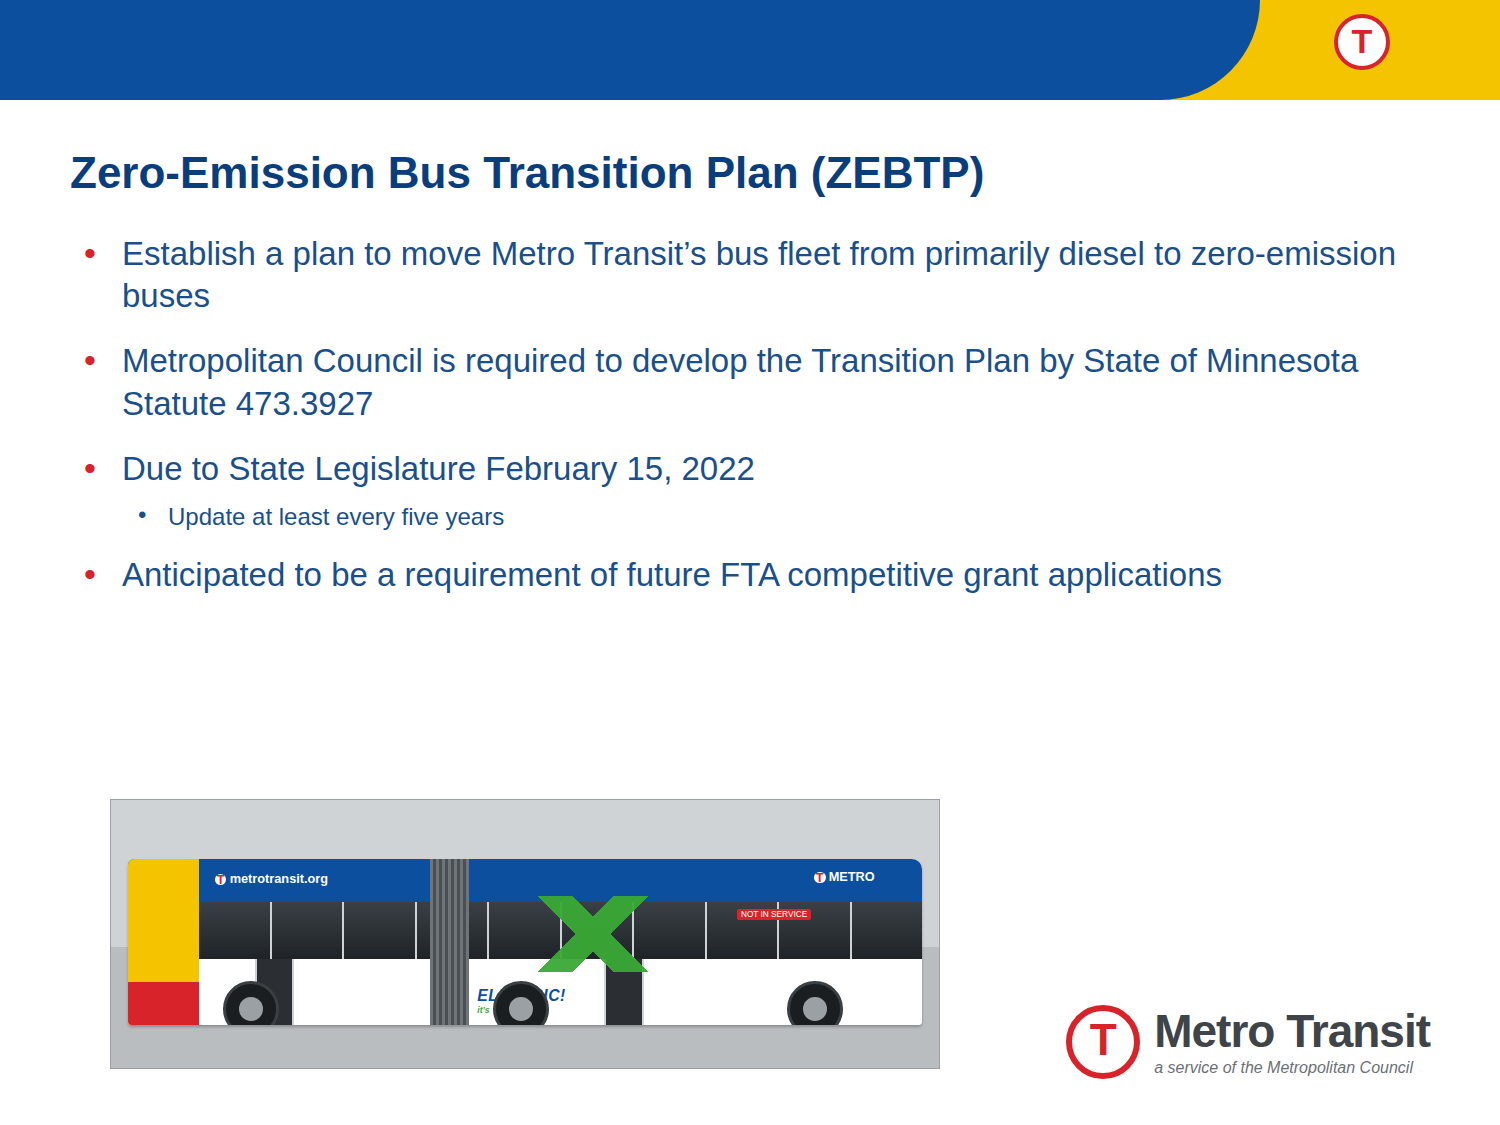T
Zero-Emission Bus Transition Plan (ZEBTP)
Establish a plan to move Metro Transit’s bus fleet from primarily diesel to zero-emission buses
Metropolitan Council is required to develop the Transition Plan by State of Minnesota Statute 473.3927
Due to State Legislature February 15, 2022
Update at least every five years
Anticipated to be a requirement of future FTA competitive grant applications
ELECTRIC!it’s
Tmetrotransit.org
TMETRO
NOT IN SERVICE
T
Metro Transit
a service of the Metropolitan Council